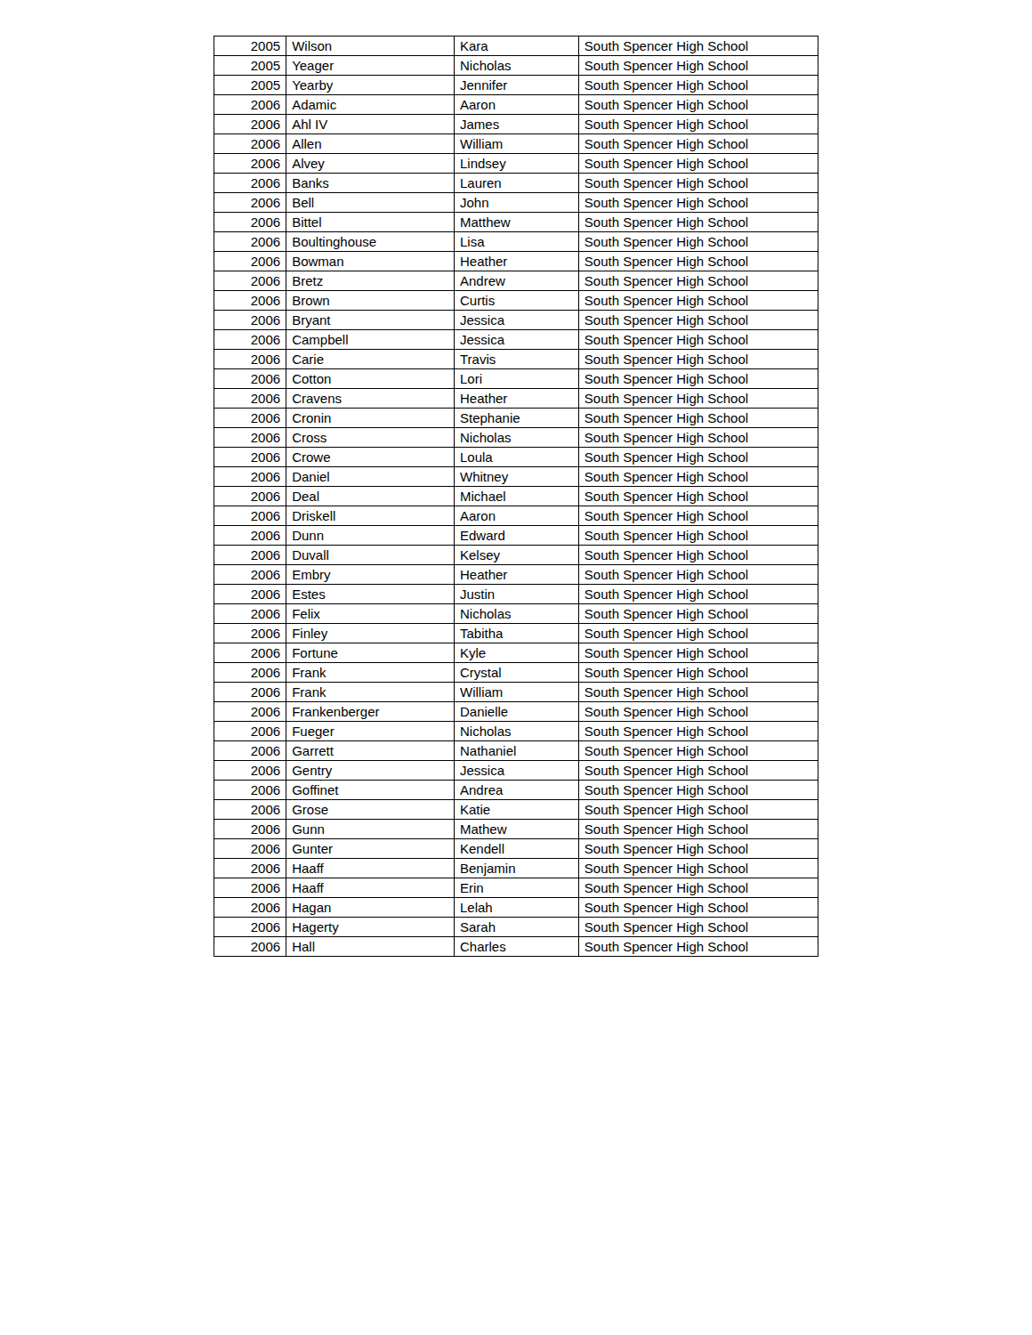| 2005 | Wilson | Kara | South Spencer High School |
| 2005 | Yeager | Nicholas | South Spencer High School |
| 2005 | Yearby | Jennifer | South Spencer High School |
| 2006 | Adamic | Aaron | South Spencer High School |
| 2006 | Ahl IV | James | South Spencer High School |
| 2006 | Allen | William | South Spencer High School |
| 2006 | Alvey | Lindsey | South Spencer High School |
| 2006 | Banks | Lauren | South Spencer High School |
| 2006 | Bell | John | South Spencer High School |
| 2006 | Bittel | Matthew | South Spencer High School |
| 2006 | Boultinghouse | Lisa | South Spencer High School |
| 2006 | Bowman | Heather | South Spencer High School |
| 2006 | Bretz | Andrew | South Spencer High School |
| 2006 | Brown | Curtis | South Spencer High School |
| 2006 | Bryant | Jessica | South Spencer High School |
| 2006 | Campbell | Jessica | South Spencer High School |
| 2006 | Carie | Travis | South Spencer High School |
| 2006 | Cotton | Lori | South Spencer High School |
| 2006 | Cravens | Heather | South Spencer High School |
| 2006 | Cronin | Stephanie | South Spencer High School |
| 2006 | Cross | Nicholas | South Spencer High School |
| 2006 | Crowe | Loula | South Spencer High School |
| 2006 | Daniel | Whitney | South Spencer High School |
| 2006 | Deal | Michael | South Spencer High School |
| 2006 | Driskell | Aaron | South Spencer High School |
| 2006 | Dunn | Edward | South Spencer High School |
| 2006 | Duvall | Kelsey | South Spencer High School |
| 2006 | Embry | Heather | South Spencer High School |
| 2006 | Estes | Justin | South Spencer High School |
| 2006 | Felix | Nicholas | South Spencer High School |
| 2006 | Finley | Tabitha | South Spencer High School |
| 2006 | Fortune | Kyle | South Spencer High School |
| 2006 | Frank | Crystal | South Spencer High School |
| 2006 | Frank | William | South Spencer High School |
| 2006 | Frankenberger | Danielle | South Spencer High School |
| 2006 | Fueger | Nicholas | South Spencer High School |
| 2006 | Garrett | Nathaniel | South Spencer High School |
| 2006 | Gentry | Jessica | South Spencer High School |
| 2006 | Goffinet | Andrea | South Spencer High School |
| 2006 | Grose | Katie | South Spencer High School |
| 2006 | Gunn | Mathew | South Spencer High School |
| 2006 | Gunter | Kendell | South Spencer High School |
| 2006 | Haaff | Benjamin | South Spencer High School |
| 2006 | Haaff | Erin | South Spencer High School |
| 2006 | Hagan | Lelah | South Spencer High School |
| 2006 | Hagerty | Sarah | South Spencer High School |
| 2006 | Hall | Charles | South Spencer High School |